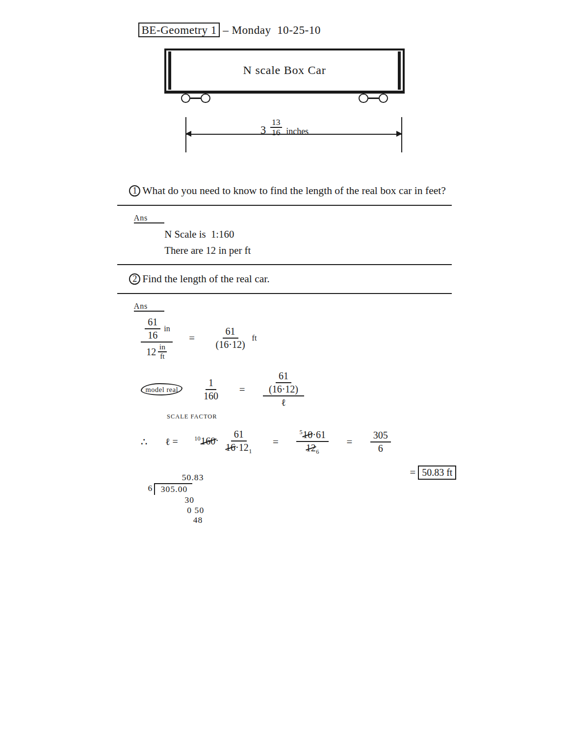BE-Geometry 1 – Monday 10-25-10
N scale Box Car
3 1316 inches
1 What do you need to know to find the length of the real box car in feet?
Ans
N Scale is 1:160
There are 12 in per ft
2 Find the length of the real car.
Ans
6116 in 12 in ft = 61(16·12) ft
model real 1160 = 61(16·12) ℓ
SCALE FACTOR
∴ ℓ = 10160· 61 16·121 = 510·61 126 = 3056
50.83
6 305.00
30 0 50 48
= 50.83 ft